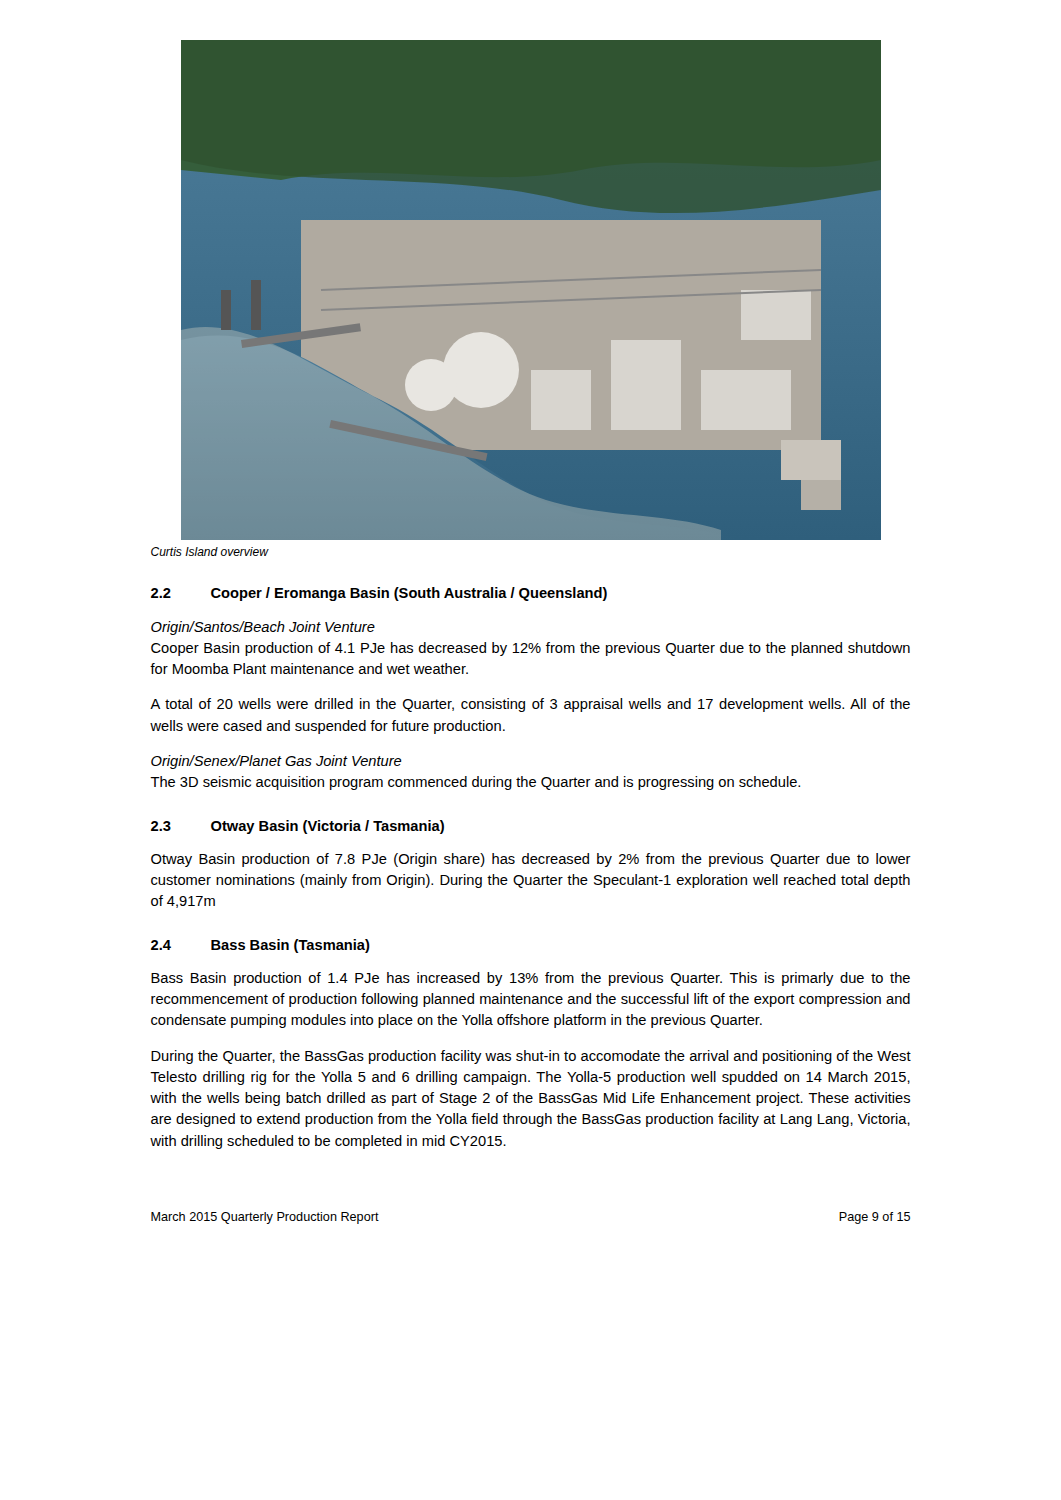Curtis Island overview
2.2 Cooper / Eromanga Basin (South Australia / Queensland)
Origin/Santos/Beach Joint Venture
Cooper Basin production of 4.1 PJe has decreased by 12% from the previous Quarter due to the planned shutdown for Moomba Plant maintenance and wet weather.
A total of 20 wells were drilled in the Quarter, consisting of 3 appraisal wells and 17 development wells. All of the wells were cased and suspended for future production.
Origin/Senex/Planet Gas Joint Venture
The 3D seismic acquisition program commenced during the Quarter and is progressing on schedule.
2.3 Otway Basin (Victoria / Tasmania)
Otway Basin production of 7.8 PJe (Origin share) has decreased by 2% from the previous Quarter due to lower customer nominations (mainly from Origin). During the Quarter the Speculant-1 exploration well reached total depth of 4,917m
2.4 Bass Basin (Tasmania)
Bass Basin production of 1.4 PJe has increased by 13% from the previous Quarter. This is primarly due to the recommencement of production following planned maintenance and the successful lift of the export compression and condensate pumping modules into place on the Yolla offshore platform in the previous Quarter.
During the Quarter, the BassGas production facility was shut-in to accomodate the arrival and positioning of the West Telesto drilling rig for the Yolla 5 and 6 drilling campaign. The Yolla-5 production well spudded on 14 March 2015, with the wells being batch drilled as part of Stage 2 of the BassGas Mid Life Enhancement project. These activities are designed to extend production from the Yolla field through the BassGas production facility at Lang Lang, Victoria, with drilling scheduled to be completed in mid CY2015.
March 2015 Quarterly Production Report Page 9 of 15